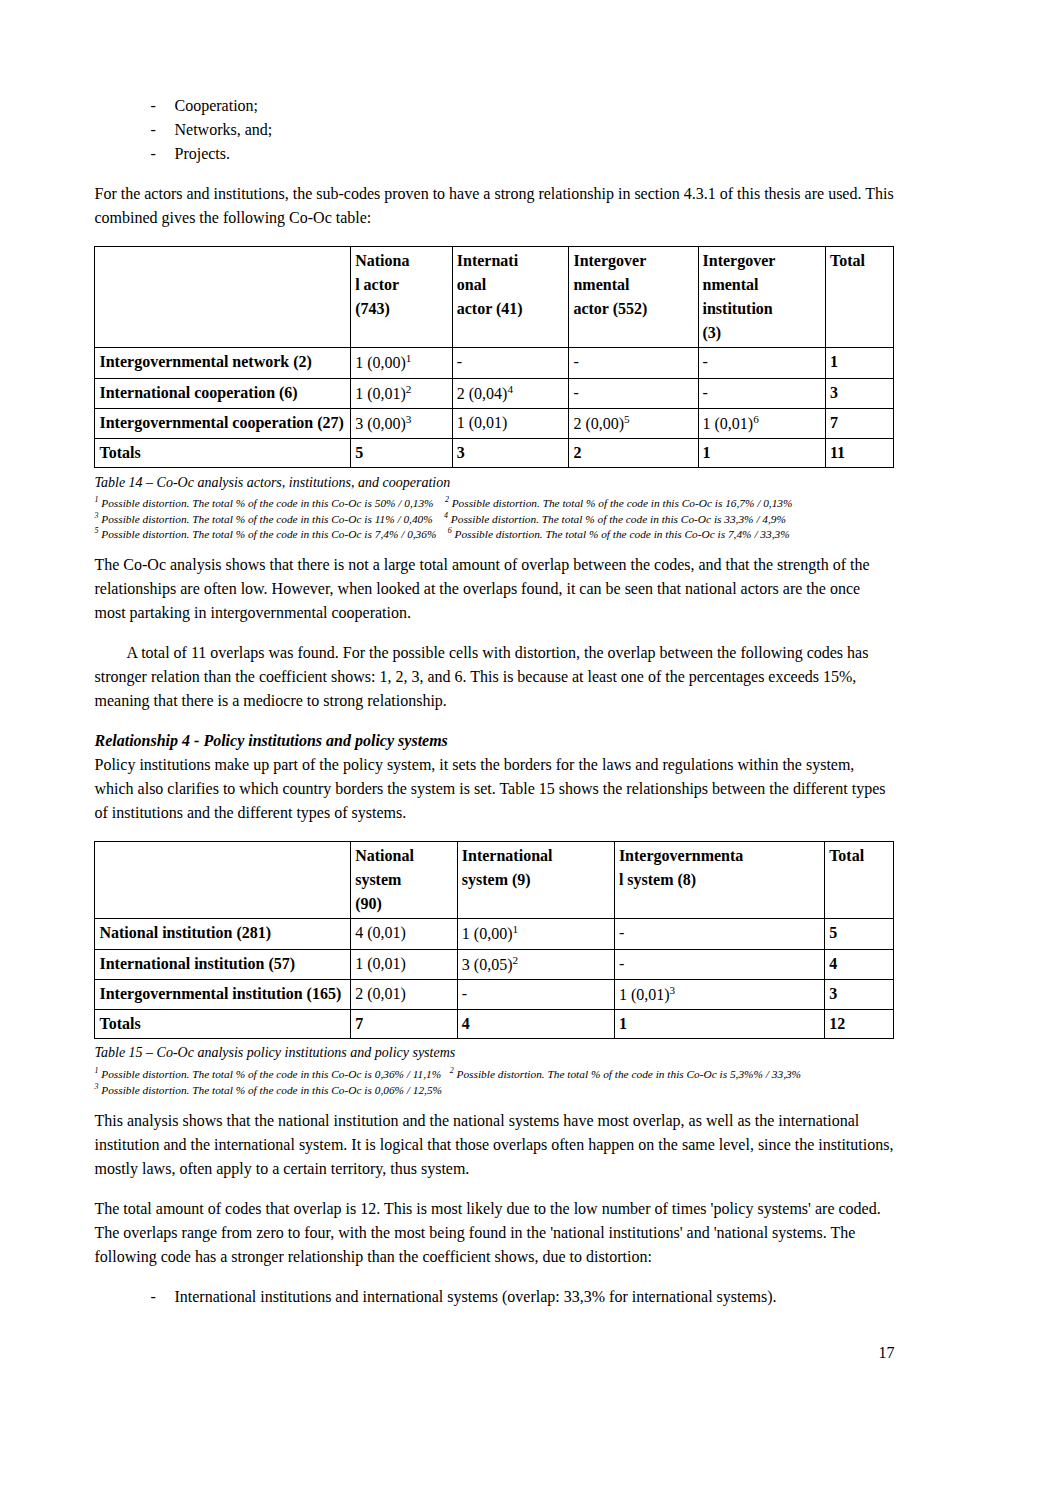Cooperation;
Networks, and;
Projects.
For the actors and institutions, the sub-codes proven to have a strong relationship in section 4.3.1 of this thesis are used. This combined gives the following Co-Oc table:
| | Nationa l actor (743) | Internati onal actor (41) | Intergover nmental actor (552) | Intergover nmental institution (3) | Total |
| --- | --- | --- | --- | --- | --- |
| Intergovernmental network (2) | 1 (0,00) 1 | - | - | - | 1 |
| International cooperation (6) | 1 (0,01) 2 | 2 (0,04) 4 | - | - | 3 |
| Intergovernmental cooperation (27) | 3 (0,00) 3 | 1 (0,01) | 2 (0,00) 5 | 1 (0,01) 6 | 7 |
| Totals | 5 | 3 | 2 | 1 | 11 |
Table 14 – Co-Oc analysis actors, institutions, and cooperation
1 Possible distortion. The total % of the code in this Co-Oc is 50% / 0,13% 2 Possible distortion. The total % of the code in this Co-Oc is 16,7% / 0,13%
3 Possible distortion. The total % of the code in this Co-Oc is 11% / 0,40% 4 Possible distortion. The total % of the code in this Co-Oc is 33,3% / 4,9%
5 Possible distortion. The total % of the code in this Co-Oc is 7,4% / 0,36% 6 Possible distortion. The total % of the code in this Co-Oc is 7,4% / 33,3%
The Co-Oc analysis shows that there is not a large total amount of overlap between the codes, and that the strength of the relationships are often low. However, when looked at the overlaps found, it can be seen that national actors are the once most partaking in intergovernmental cooperation.
A total of 11 overlaps was found. For the possible cells with distortion, the overlap between the following codes has stronger relation than the coefficient shows: 1, 2, 3, and 6. This is because at least one of the percentages exceeds 15%, meaning that there is a mediocre to strong relationship.
Relationship 4 - Policy institutions and policy systems
Policy institutions make up part of the policy system, it sets the borders for the laws and regulations within the system, which also clarifies to which country borders the system is set. Table 15 shows the relationships between the different types of institutions and the different types of systems.
| | National system (90) | International system (9) | Intergovernmenta l system (8) | Total |
| --- | --- | --- | --- | --- |
| National institution (281) | 4 (0,01) | 1 (0,00) 1 | - | 5 |
| International institution (57) | 1 (0,01) | 3 (0,05) 2 | - | 4 |
| Intergovernmental institution (165) | 2 (0,01) | - | 1 (0,01) 3 | 3 |
| Totals | 7 | 4 | 1 | 12 |
Table 15 – Co-Oc analysis policy institutions and policy systems
1 Possible distortion. The total % of the code in this Co-Oc is 0,36% / 11,1% 2 Possible distortion. The total % of the code in this Co-Oc is 5,3%% / 33,3%
3 Possible distortion. The total % of the code in this Co-Oc is 0,06% / 12,5%
This analysis shows that the national institution and the national systems have most overlap, as well as the international institution and the international system. It is logical that those overlaps often happen on the same level, since the institutions, mostly laws, often apply to a certain territory, thus system.
The total amount of codes that overlap is 12. This is most likely due to the low number of times 'policy systems' are coded. The overlaps range from zero to four, with the most being found in the 'national institutions' and 'national systems. The following code has a stronger relationship than the coefficient shows, due to distortion:
International institutions and international systems (overlap: 33,3% for international systems).
17